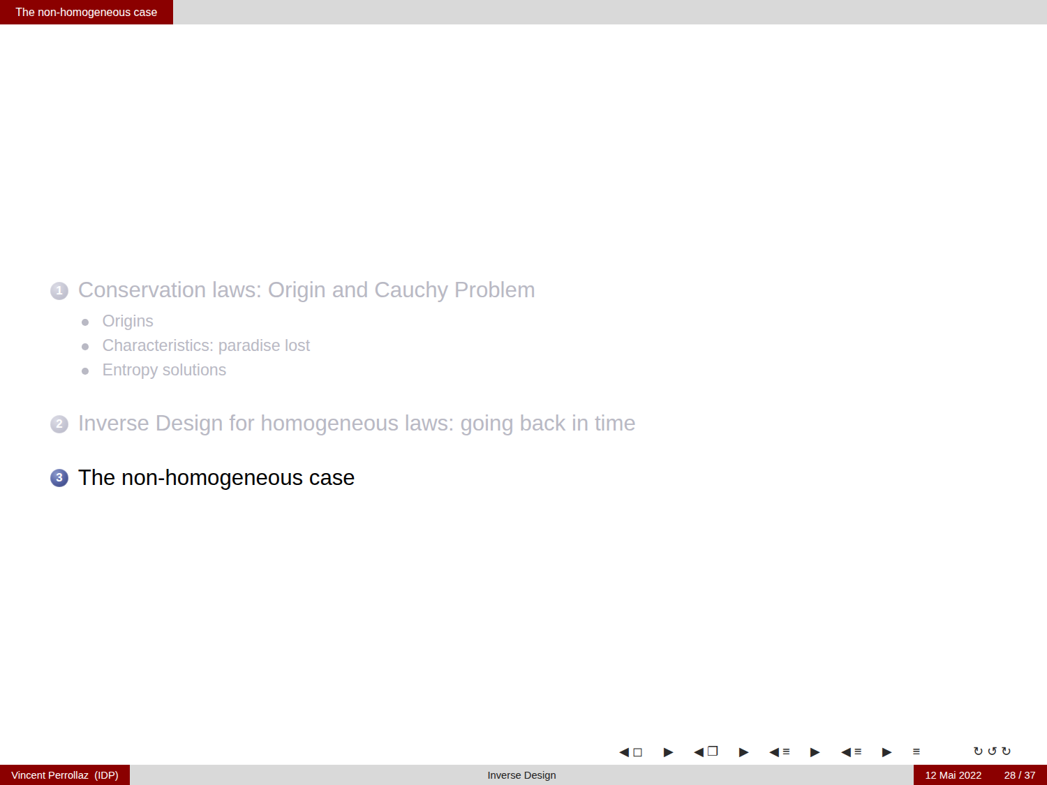The non-homogeneous case
1
Conservation laws: Origin and Cauchy Problem
Origins
Characteristics: paradise lost
Entropy solutions
2
Inverse Design for homogeneous laws: going back in time
3
The non-homogeneous case
◀ ◻ ▶ ◀ ❐ ▶ ◀ ≡ ▶ ◀ ≡ ▶ ≡ ↻ ↺ ↻
Vincent Perrollaz (IDP)
Inverse Design
12 Mai 202228 / 37